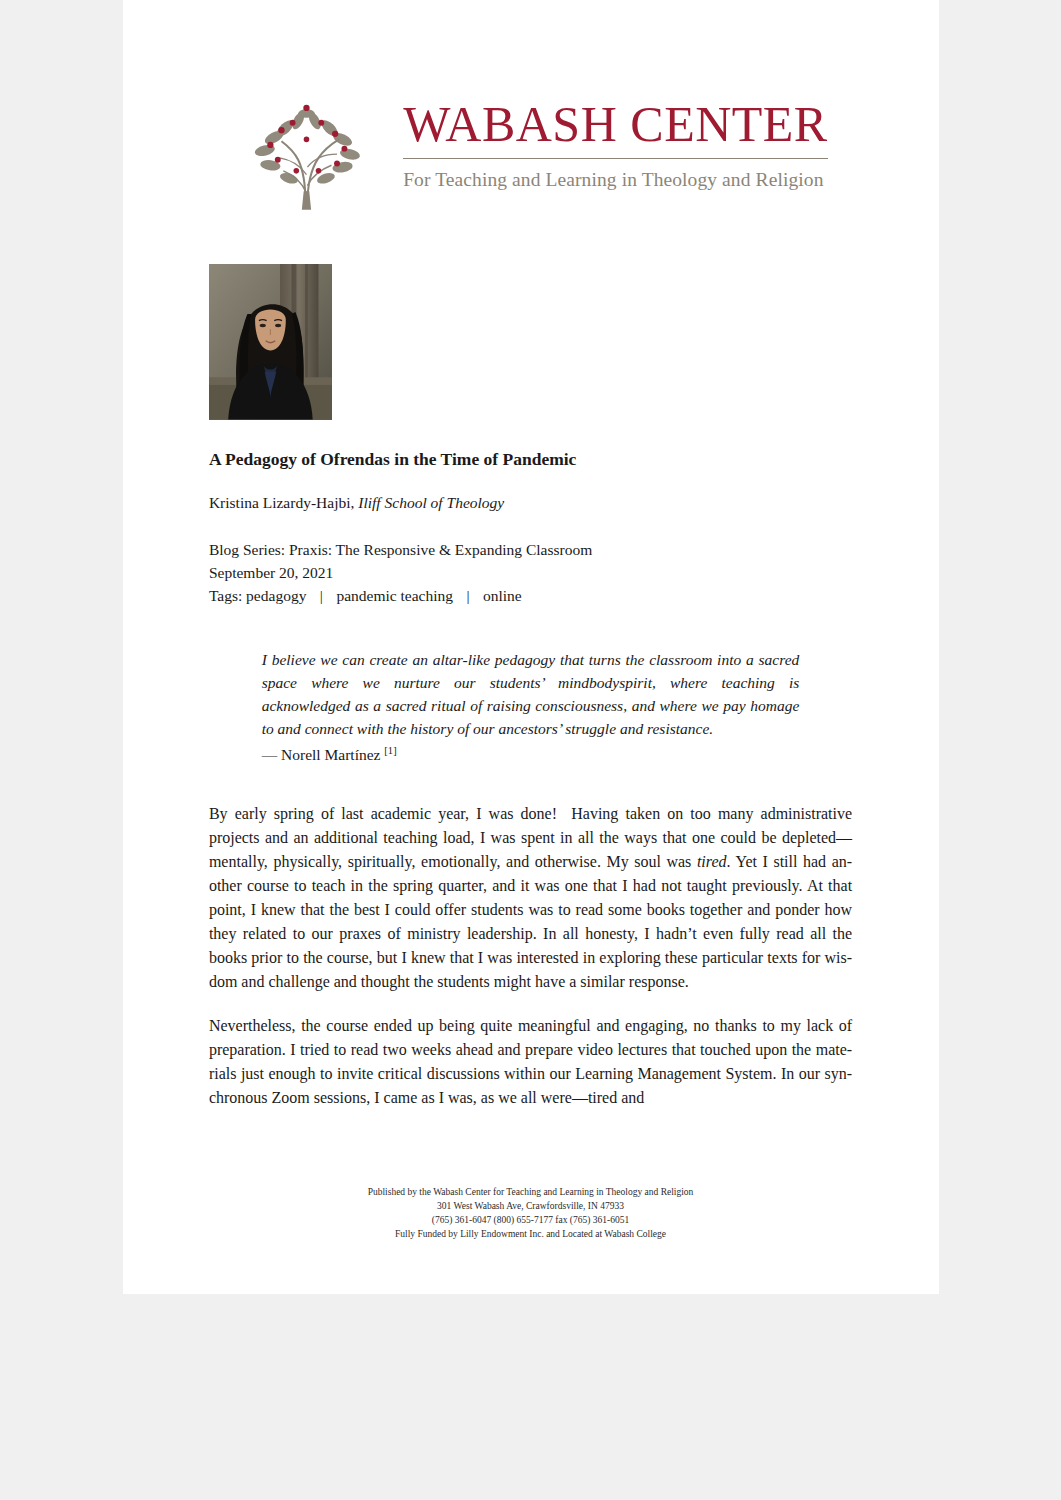Wabash Center
For Teaching and Learning in Theology and Religion
A Pedagogy of Ofrendas in the Time of Pandemic
Kristina Lizardy-Hajbi, Iliff School of Theology
Blog Series: Praxis: The Responsive & Expanding Classroom
September 20, 2021
Tags: pedagogy|pandemic teaching|online
I believe we can create an altar-like pedagogy that turns the classroom into a sacred space where we nurture our students’ mindbodyspirit, where teaching is acknowledged as a sacred ritual of raising consciousness, and where we pay homage to and connect with the history of our ancestors’ struggle and resistance. — Norell Martínez [1]
By early spring of last academic year, I was done! Having taken on too many administrative projects and an additional teaching load, I was spent in all the ways that one could be depleted—mentally, physically, spiritually, emotionally, and otherwise. My soul was tired. Yet I still had another course to teach in the spring quarter, and it was one that I had not taught previously. At that point, I knew that the best I could offer students was to read some books together and ponder how they related to our praxes of ministry leadership. In all honesty, I hadn’t even fully read all the books prior to the course, but I knew that I was interested in exploring these particular texts for wisdom and challenge and thought the students might have a similar response.
Nevertheless, the course ended up being quite meaningful and engaging, no thanks to my lack of preparation. I tried to read two weeks ahead and prepare video lectures that touched upon the materials just enough to invite critical discussions within our Learning Management System. In our synchronous Zoom sessions, I came as I was, as we all were—tired and
Published by the Wabash Center for Teaching and Learning in Theology and Religion
301 West Wabash Ave, Crawfordsville, IN 47933
(765) 361-6047 (800) 655-7177 fax (765) 361-6051
Fully Funded by Lilly Endowment Inc. and Located at Wabash College